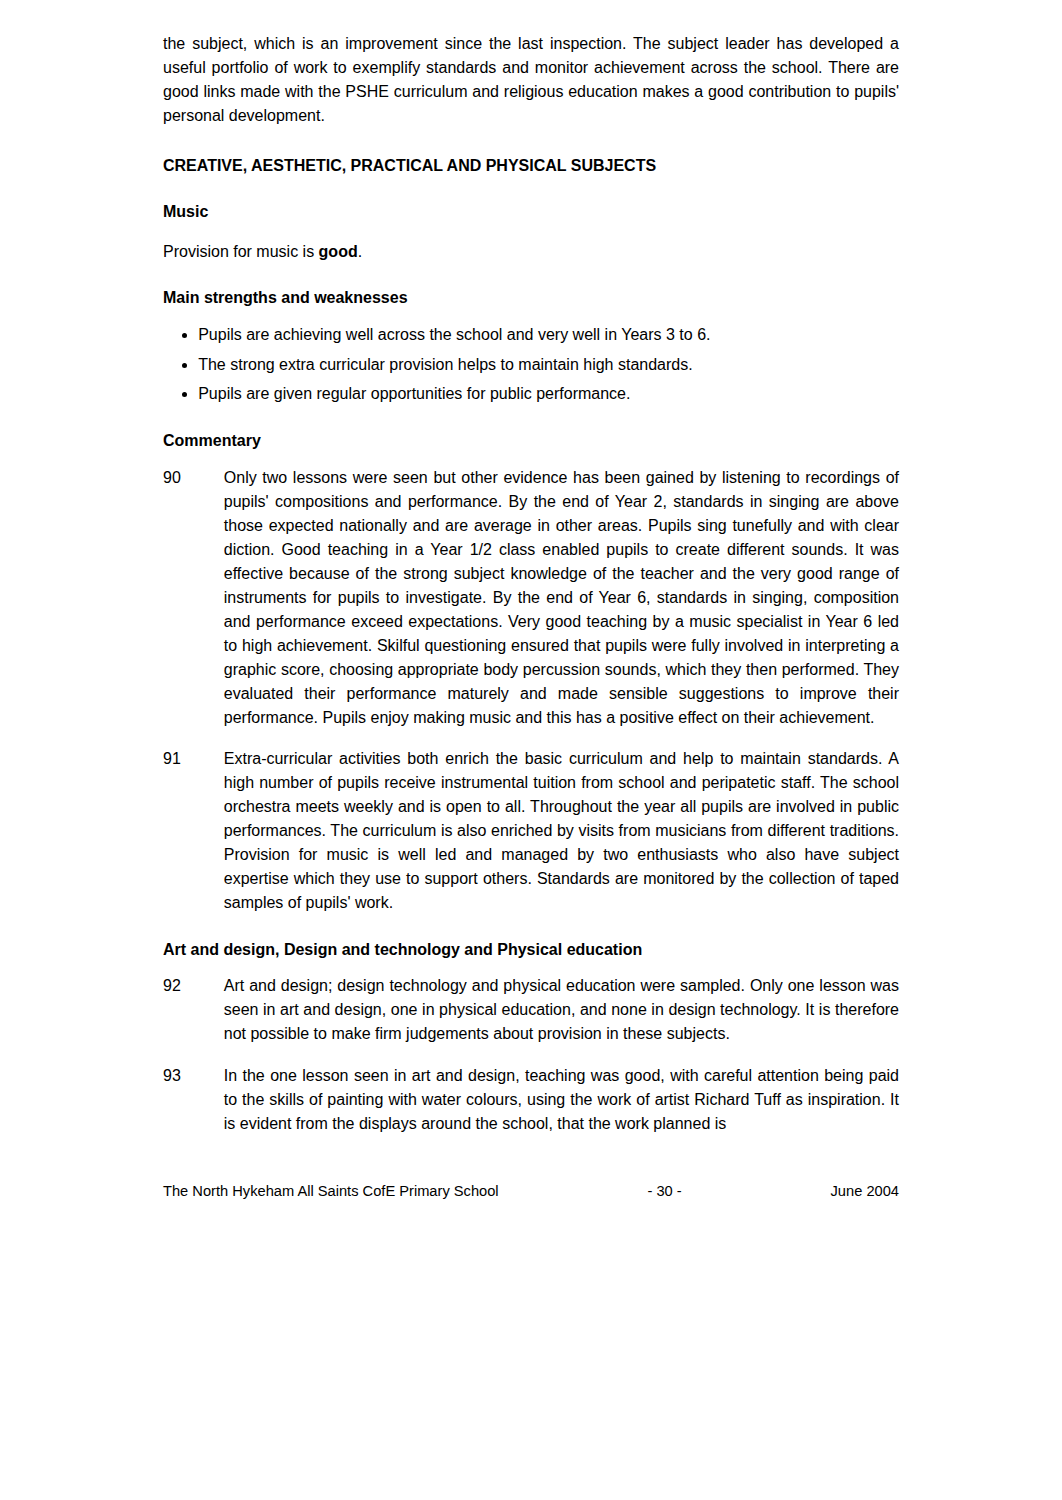the subject, which is an improvement since the last inspection. The subject leader has developed a useful portfolio of work to exemplify standards and monitor achievement across the school. There are good links made with the PSHE curriculum and religious education makes a good contribution to pupils' personal development.
CREATIVE, AESTHETIC, PRACTICAL AND PHYSICAL SUBJECTS
Music
Provision for music is good.
Main strengths and weaknesses
Pupils are achieving well across the school and very well in Years 3 to 6.
The strong extra curricular provision helps to maintain high standards.
Pupils are given regular opportunities for public performance.
Commentary
90
Only two lessons were seen but other evidence has been gained by listening to recordings of pupils' compositions and performance. By the end of Year 2, standards in singing are above those expected nationally and are average in other areas. Pupils sing tunefully and with clear diction. Good teaching in a Year 1/2 class enabled pupils to create different sounds. It was effective because of the strong subject knowledge of the teacher and the very good range of instruments for pupils to investigate. By the end of Year 6, standards in singing, composition and performance exceed expectations. Very good teaching by a music specialist in Year 6 led to high achievement. Skilful questioning ensured that pupils were fully involved in interpreting a graphic score, choosing appropriate body percussion sounds, which they then performed. They evaluated their performance maturely and made sensible suggestions to improve their performance. Pupils enjoy making music and this has a positive effect on their achievement.
91
Extra-curricular activities both enrich the basic curriculum and help to maintain standards. A high number of pupils receive instrumental tuition from school and peripatetic staff. The school orchestra meets weekly and is open to all. Throughout the year all pupils are involved in public performances. The curriculum is also enriched by visits from musicians from different traditions. Provision for music is well led and managed by two enthusiasts who also have subject expertise which they use to support others. Standards are monitored by the collection of taped samples of pupils' work.
Art and design, Design and technology and Physical education
92
Art and design; design technology and physical education were sampled. Only one lesson was seen in art and design, one in physical education, and none in design technology. It is therefore not possible to make firm judgements about provision in these subjects.
93
In the one lesson seen in art and design, teaching was good, with careful attention being paid to the skills of painting with water colours, using the work of artist Richard Tuff as inspiration. It is evident from the displays around the school, that the work planned is
The North Hykeham All Saints CofE Primary School - 30 - June 2004